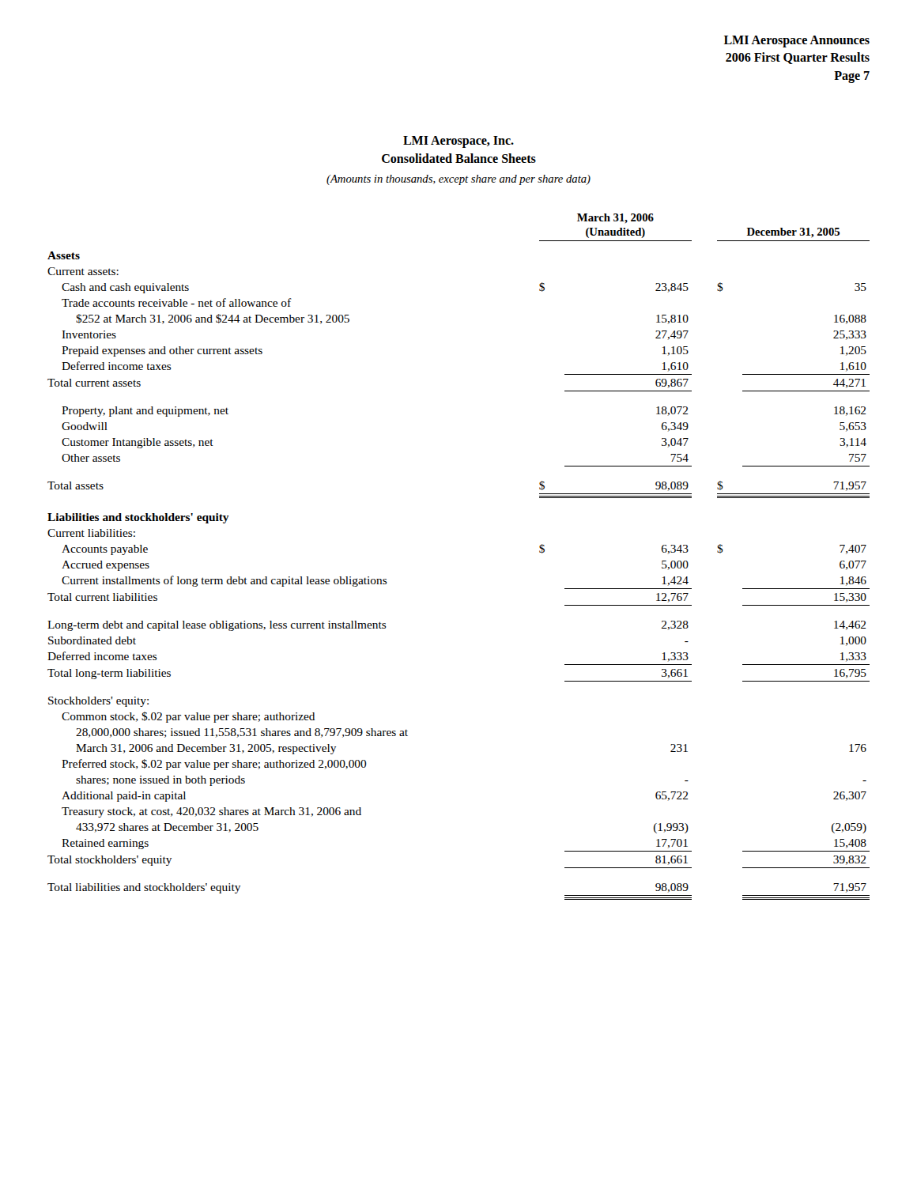LMI Aerospace Announces
2006 First Quarter Results
Page 7
LMI Aerospace, Inc.
Consolidated Balance Sheets
(Amounts in thousands, except share and per share data)
| | March 31, 2006 (Unaudited) | | December 31, 2005 |
| --- | --- | --- | --- |
| Assets | | | | | |
| Current assets: | | | | | |
| Cash and cash equivalents | $ | 23,845 | | $ | 35 |
| Trade accounts receivable - net of allowance of | | | | | |
| $252 at March 31, 2006 and $244 at December 31, 2005 | | 15,810 | | | 16,088 |
| Inventories | | 27,497 | | | 25,333 |
| Prepaid expenses and other current assets | | 1,105 | | | 1,205 |
| Deferred income taxes | | 1,610 | | | 1,610 |
| Total current assets | | 69,867 | | | 44,271 |
| Property, plant and equipment, net | | 18,072 | | | 18,162 |
| Goodwill | | 6,349 | | | 5,653 |
| Customer Intangible assets, net | | 3,047 | | | 3,114 |
| Other assets | | 754 | | | 757 |
| Total assets | $ | 98,089 | | $ | 71,957 |
| Liabilities and stockholders' equity | | | | | |
| Current liabilities: | | | | | |
| Accounts payable | $ | 6,343 | | $ | 7,407 |
| Accrued expenses | | 5,000 | | | 6,077 |
| Current installments of long term debt and capital lease obligations | | 1,424 | | | 1,846 |
| Total current liabilities | | 12,767 | | | 15,330 |
| Long-term debt and capital lease obligations, less current installments | | 2,328 | | | 14,462 |
| Subordinated debt | | - | | | 1,000 |
| Deferred income taxes | | 1,333 | | | 1,333 |
| Total long-term liabilities | | 3,661 | | | 16,795 |
| Stockholders' equity: | | | | | |
| Common stock, $.02 par value per share; authorized | | | | | |
| 28,000,000 shares; issued 11,558,531 shares and 8,797,909 shares at | | | | | |
| March 31, 2006 and December 31, 2005, respectively | | 231 | | | 176 |
| Preferred stock, $.02 par value per share; authorized 2,000,000 | | | | | |
| shares; none issued in both periods | | - | | | - |
| Additional paid-in capital | | 65,722 | | | 26,307 |
| Treasury stock, at cost, 420,032 shares at March 31, 2006 and | | | | | |
| 433,972 shares at December 31, 2005 | | (1,993) | | | (2,059) |
| Retained earnings | | 17,701 | | | 15,408 |
| Total stockholders' equity | | 81,661 | | | 39,832 |
| Total liabilities and stockholders' equity | | 98,089 | | | 71,957 |